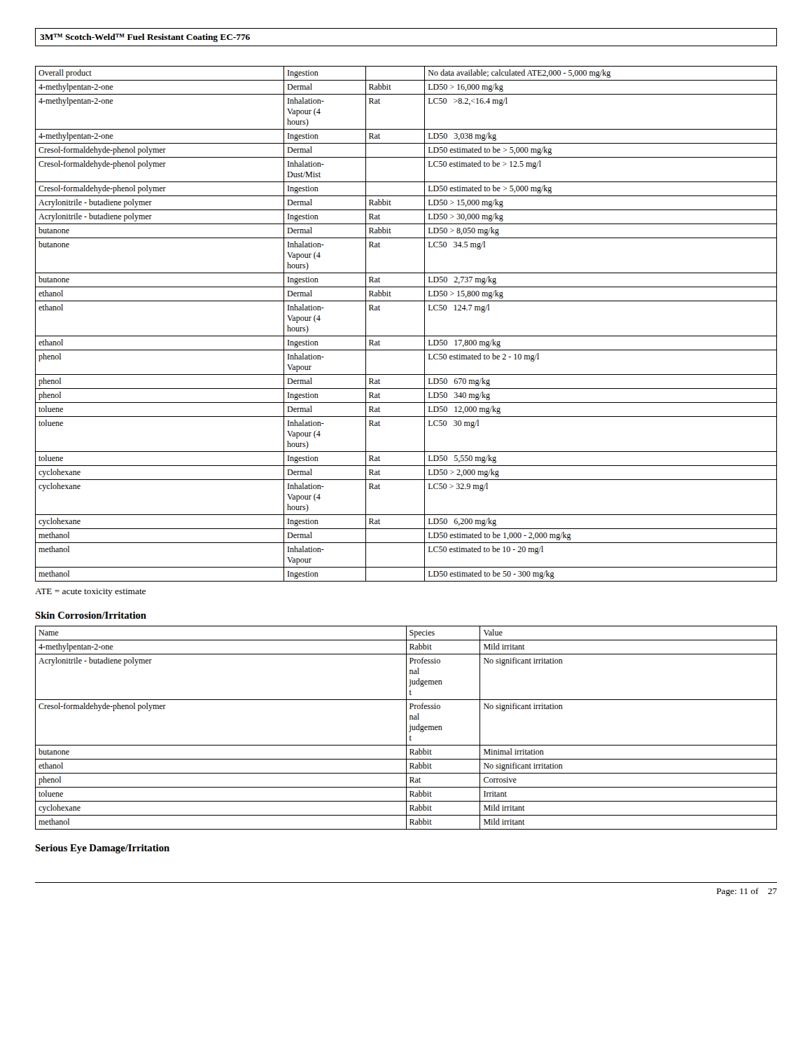3M™ Scotch-Weld™ Fuel Resistant Coating EC-776
| Overall product | Ingestion | | No data available; calculated ATE2,000 - 5,000 mg/kg |
| 4-methylpentan-2-one | Dermal | Rabbit | LD50 > 16,000 mg/kg |
| 4-methylpentan-2-one | Inhalation- Vapour (4 hours) | Rat | LC50 >8.2,<16.4 mg/l |
| 4-methylpentan-2-one | Ingestion | Rat | LD50 3,038 mg/kg |
| Cresol-formaldehyde-phenol polymer | Dermal | | LD50 estimated to be > 5,000 mg/kg |
| Cresol-formaldehyde-phenol polymer | Inhalation- Dust/Mist | | LC50 estimated to be > 12.5 mg/l |
| Cresol-formaldehyde-phenol polymer | Ingestion | | LD50 estimated to be > 5,000 mg/kg |
| Acrylonitrile - butadiene polymer | Dermal | Rabbit | LD50 > 15,000 mg/kg |
| Acrylonitrile - butadiene polymer | Ingestion | Rat | LD50 > 30,000 mg/kg |
| butanone | Dermal | Rabbit | LD50 > 8,050 mg/kg |
| butanone | Inhalation- Vapour (4 hours) | Rat | LC50 34.5 mg/l |
| butanone | Ingestion | Rat | LD50 2,737 mg/kg |
| ethanol | Dermal | Rabbit | LD50 > 15,800 mg/kg |
| ethanol | Inhalation- Vapour (4 hours) | Rat | LC50 124.7 mg/l |
| ethanol | Ingestion | Rat | LD50 17,800 mg/kg |
| phenol | Inhalation- Vapour | | LC50 estimated to be 2 - 10 mg/l |
| phenol | Dermal | Rat | LD50 670 mg/kg |
| phenol | Ingestion | Rat | LD50 340 mg/kg |
| toluene | Dermal | Rat | LD50 12,000 mg/kg |
| toluene | Inhalation- Vapour (4 hours) | Rat | LC50 30 mg/l |
| toluene | Ingestion | Rat | LD50 5,550 mg/kg |
| cyclohexane | Dermal | Rat | LD50 > 2,000 mg/kg |
| cyclohexane | Inhalation- Vapour (4 hours) | Rat | LC50 > 32.9 mg/l |
| cyclohexane | Ingestion | Rat | LD50 6,200 mg/kg |
| methanol | Dermal | | LD50 estimated to be 1,000 - 2,000 mg/kg |
| methanol | Inhalation- Vapour | | LC50 estimated to be 10 - 20 mg/l |
| methanol | Ingestion | | LD50 estimated to be 50 - 300 mg/kg |
ATE = acute toxicity estimate
Skin Corrosion/Irritation
| Name | Species | Value |
| --- | --- | --- |
| 4-methylpentan-2-one | Rabbit | Mild irritant |
| Acrylonitrile - butadiene polymer | Professio nal judgemen t | No significant irritation |
| Cresol-formaldehyde-phenol polymer | Professio nal judgemen t | No significant irritation |
| butanone | Rabbit | Minimal irritation |
| ethanol | Rabbit | No significant irritation |
| phenol | Rat | Corrosive |
| toluene | Rabbit | Irritant |
| cyclohexane | Rabbit | Mild irritant |
| methanol | Rabbit | Mild irritant |
Serious Eye Damage/Irritation
Page: 11 of 27